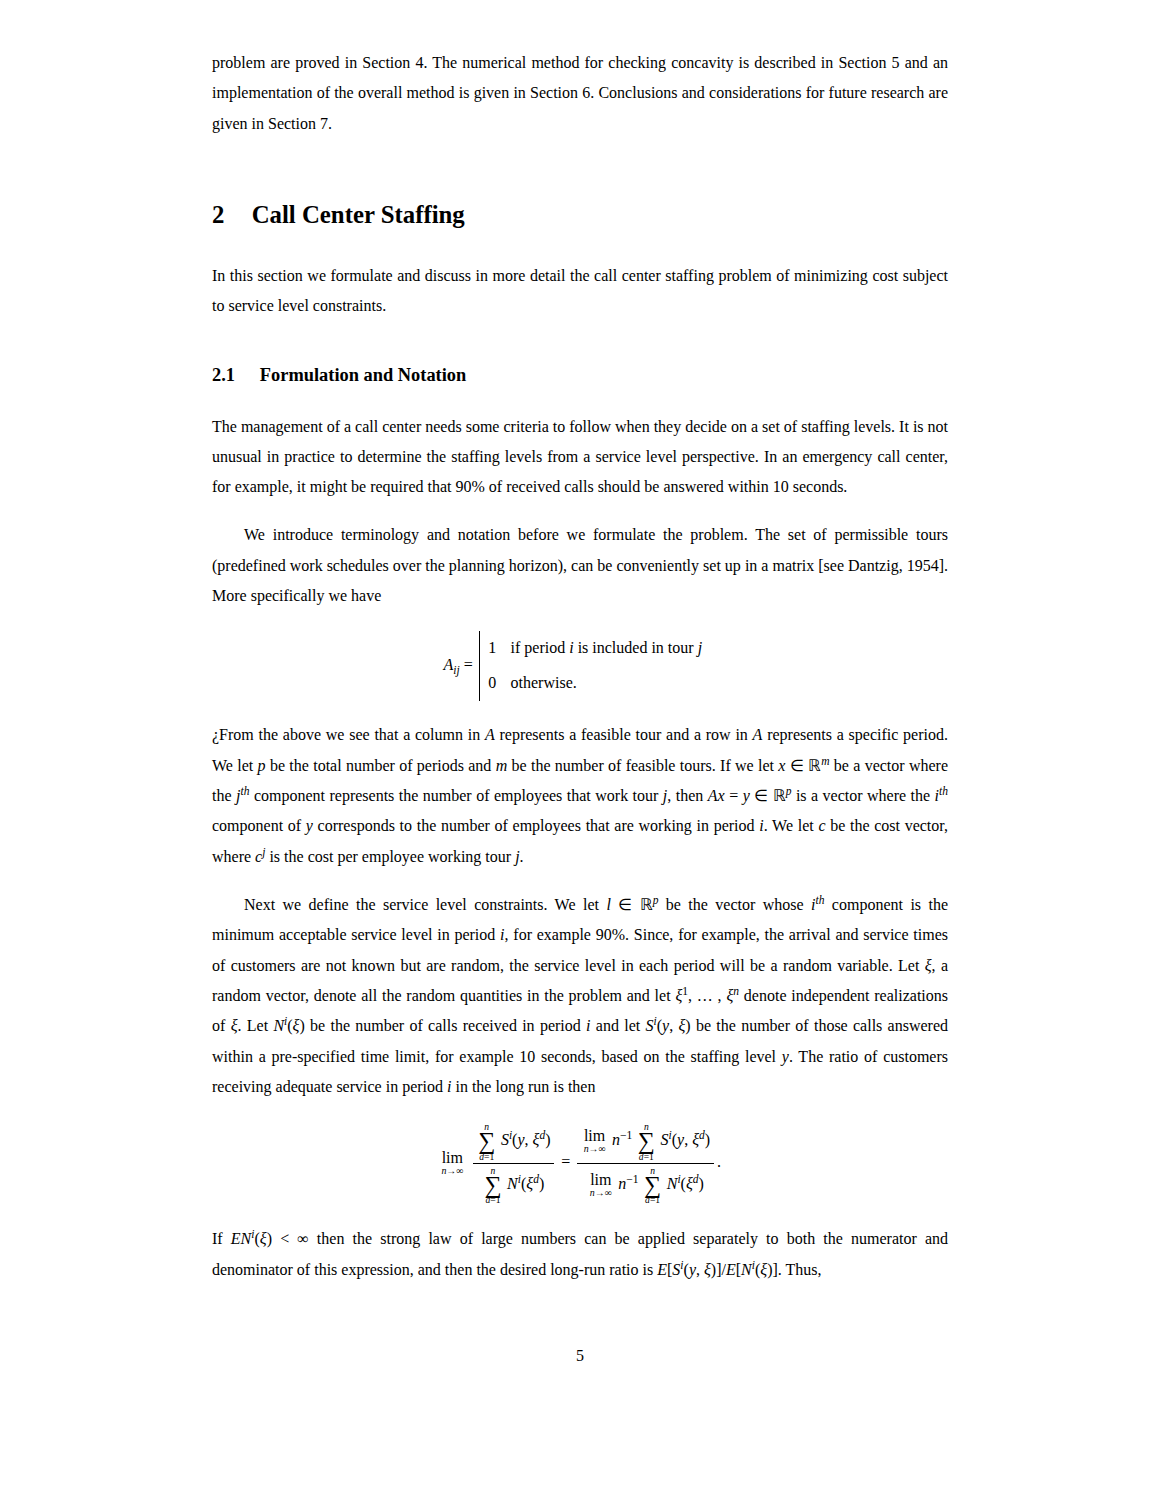problem are proved in Section 4. The numerical method for checking concavity is described in Section 5 and an implementation of the overall method is given in Section 6. Conclusions and considerations for future research are given in Section 7.
2 Call Center Staffing
In this section we formulate and discuss in more detail the call center staffing problem of minimizing cost subject to service level constraints.
2.1 Formulation and Notation
The management of a call center needs some criteria to follow when they decide on a set of staffing levels. It is not unusual in practice to determine the staffing levels from a service level perspective. In an emergency call center, for example, it might be required that 90% of received calls should be answered within 10 seconds.
We introduce terminology and notation before we formulate the problem. The set of permissible tours (predefined work schedules over the planning horizon), can be conveniently set up in a matrix [see Dantzig, 1954]. More specifically we have
Aij = 1 if period i is included in tour j 0 otherwise.
¿From the above we see that a column in A represents a feasible tour and a row in A represents a specific period. We let p be the total number of periods and m be the number of feasible tours. If we let x ∈ ℝm be a vector where the jth component represents the number of employees that work tour j, then Ax = y ∈ ℝp is a vector where the ith component of y corresponds to the number of employees that are working in period i. We let c be the cost vector, where cj is the cost per employee working tour j.
Next we define the service level constraints. We let l ∈ ℝp be the vector whose ith component is the minimum acceptable service level in period i, for example 90%. Since, for example, the arrival and service times of customers are not known but are random, the service level in each period will be a random variable. Let ξ, a random vector, denote all the random quantities in the problem and let ξ1, … , ξn denote independent realizations of ξ. Let Ni(ξ) be the number of calls received in period i and let Si(y, ξ) be the number of those calls answered within a pre-specified time limit, for example 10 seconds, based on the staffing level y. The ratio of customers receiving adequate service in period i in the long run is then
lim n→∞ n∑d=1 Si(y, ξd) n∑d=1 Ni(ξd) = lim n→∞ n−1 n∑d=1 Si(y, ξd) lim n→∞ n−1 n∑d=1 Ni(ξd) .
If ENi(ξ) < ∞ then the strong law of large numbers can be applied separately to both the numerator and denominator of this expression, and then the desired long-run ratio is E[Si(y, ξ)]/E[Ni(ξ)]. Thus,
5